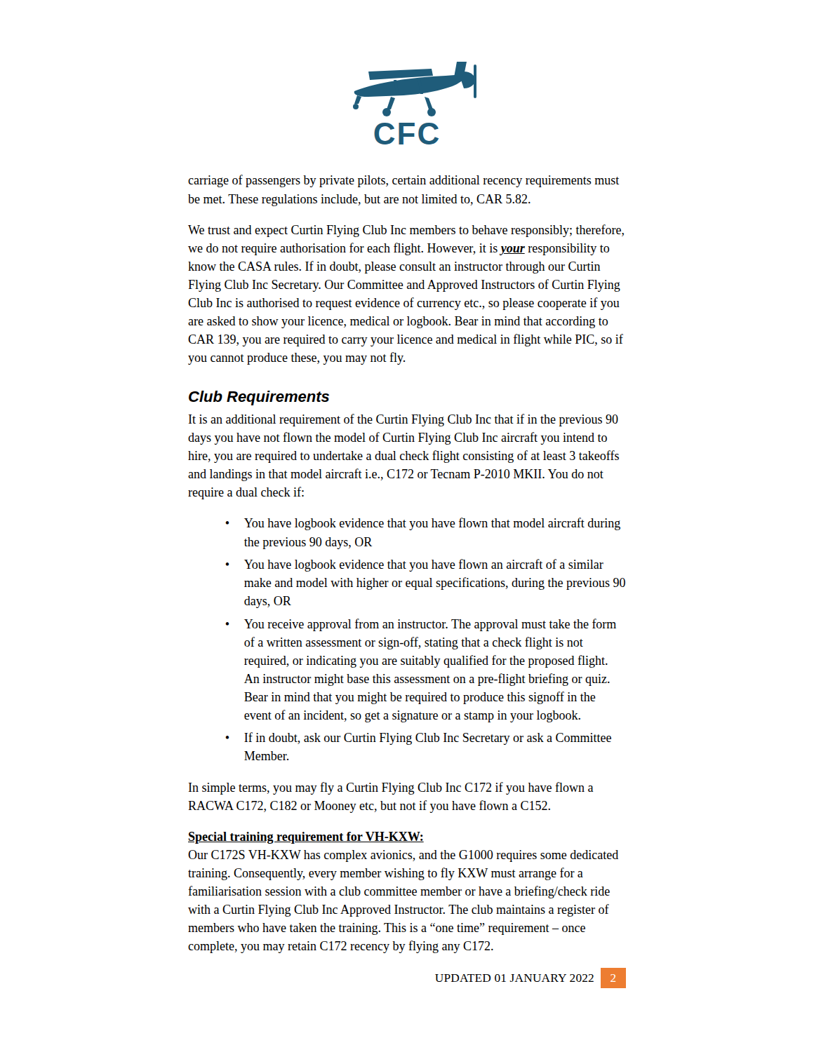CFC
carriage of passengers by private pilots, certain additional recency requirements must be met. These regulations include, but are not limited to, CAR 5.82.
We trust and expect Curtin Flying Club Inc members to behave responsibly; therefore, we do not require authorisation for each flight. However, it is your responsibility to know the CASA rules. If in doubt, please consult an instructor through our Curtin Flying Club Inc Secretary. Our Committee and Approved Instructors of Curtin Flying Club Inc is authorised to request evidence of currency etc., so please cooperate if you are asked to show your licence, medical or logbook. Bear in mind that according to CAR 139, you are required to carry your licence and medical in flight while PIC, so if you cannot produce these, you may not fly.
Club Requirements
It is an additional requirement of the Curtin Flying Club Inc that if in the previous 90 days you have not flown the model of Curtin Flying Club Inc aircraft you intend to hire, you are required to undertake a dual check flight consisting of at least 3 takeoffs and landings in that model aircraft i.e., C172 or Tecnam P-2010 MKII. You do not require a dual check if:
You have logbook evidence that you have flown that model aircraft during the previous 90 days, OR
You have logbook evidence that you have flown an aircraft of a similar make and model with higher or equal specifications, during the previous 90 days, OR
You receive approval from an instructor. The approval must take the form of a written assessment or sign-off, stating that a check flight is not required, or indicating you are suitably qualified for the proposed flight. An instructor might base this assessment on a pre-flight briefing or quiz. Bear in mind that you might be required to produce this signoff in the event of an incident, so get a signature or a stamp in your logbook.
If in doubt, ask our Curtin Flying Club Inc Secretary or ask a Committee Member.
In simple terms, you may fly a Curtin Flying Club Inc C172 if you have flown a RACWA C172, C182 or Mooney etc, but not if you have flown a C152.
Special training requirement for VH-KXW:
Our C172S VH-KXW has complex avionics, and the G1000 requires some dedicated training. Consequently, every member wishing to fly KXW must arrange for a familiarisation session with a club committee member or have a briefing/check ride with a Curtin Flying Club Inc Approved Instructor. The club maintains a register of members who have taken the training. This is a “one time” requirement – once complete, you may retain C172 recency by flying any C172.
UPDATED 01 JANUARY 2022
2